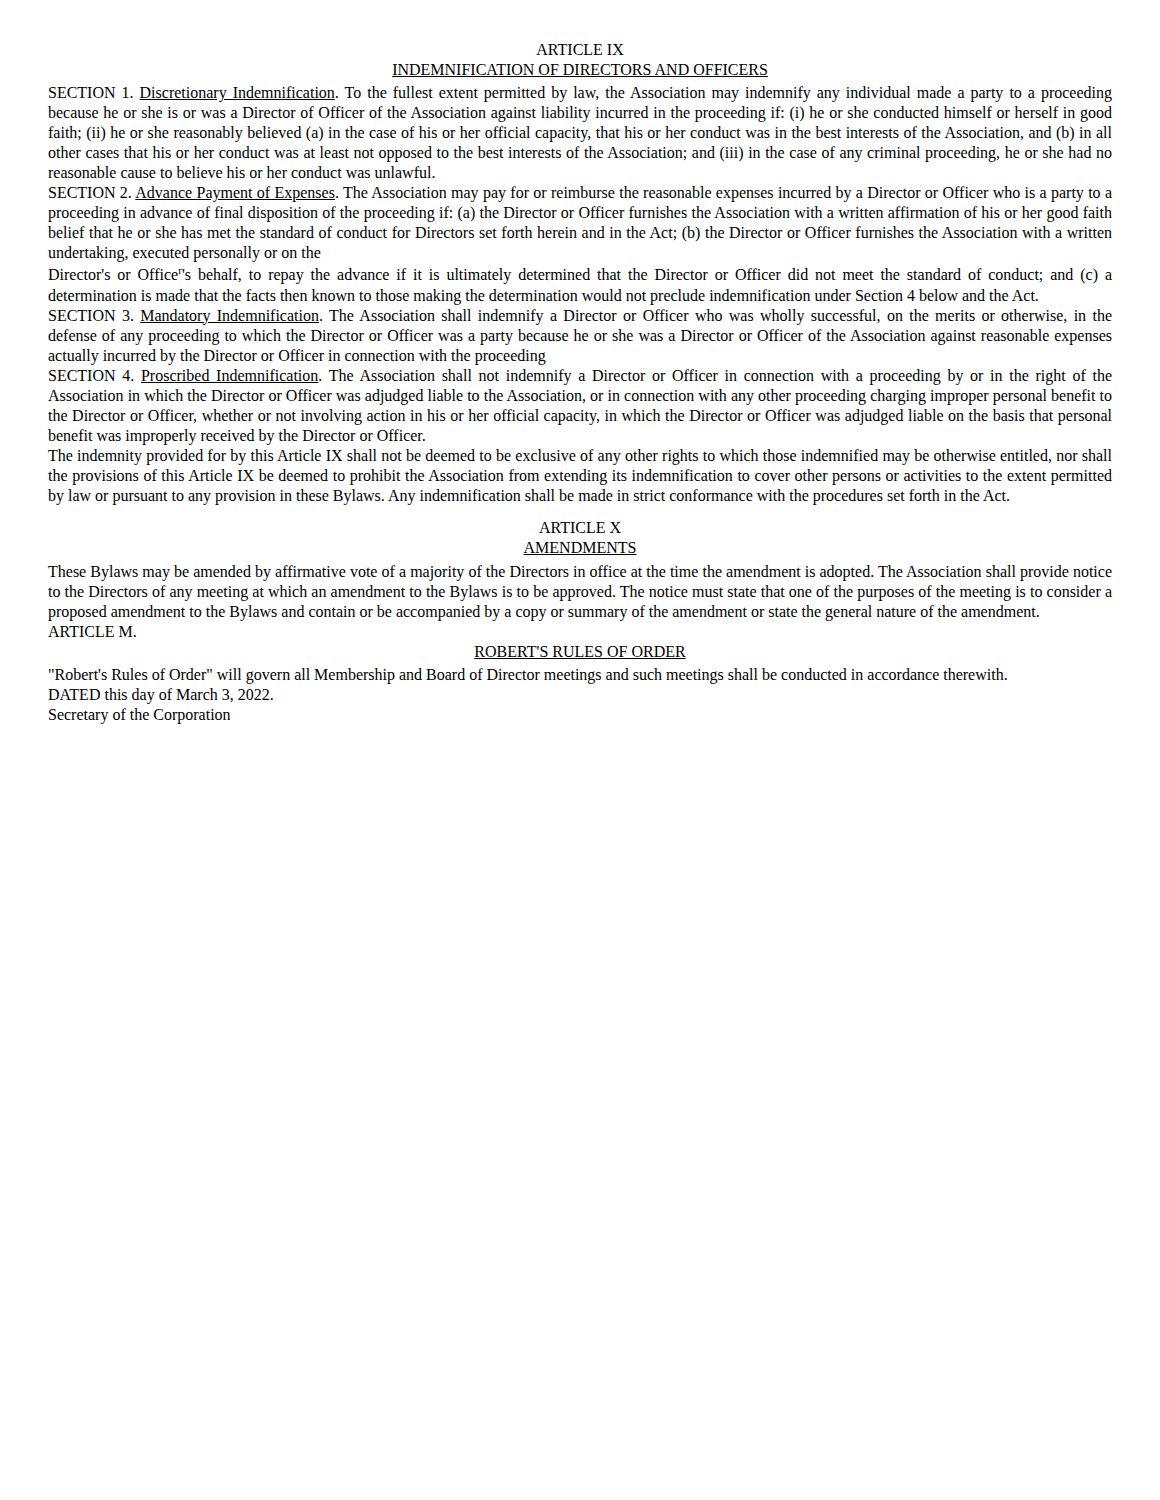ARTICLE IX
INDEMNIFICATION OF DIRECTORS AND OFFICERS
SECTION 1. Discretionary Indemnification. To the fullest extent permitted by law, the Association may indemnify any individual made a party to a proceeding because he or she is or was a Director of Officer of the Association against liability incurred in the proceeding if: (i) he or she conducted himself or herself in good faith; (ii) he or she reasonably believed (a) in the case of his or her official capacity, that his or her conduct was in the best interests of the Association, and (b) in all other cases that his or her conduct was at least not opposed to the best interests of the Association; and (iii) in the case of any criminal proceeding, he or she had no reasonable cause to believe his or her conduct was unlawful.
SECTION 2. Advance Payment of Expenses. The Association may pay for or reimburse the reasonable expenses incurred by a Director or Officer who is a party to a proceeding in advance of final disposition of the proceeding if: (a) the Director or Officer furnishes the Association with a written affirmation of his or her good faith belief that he or she has met the standard of conduct for Directors set forth herein and in the Act; (b) the Director or Officer furnishes the Association with a written undertaking, executed personally or on the
Director's or Officer's behalf, to repay the advance if it is ultimately determined that the Director or Officer did not meet the standard of conduct; and (c) a determination is made that the facts then known to those making the determination would not preclude indemnification under Section 4 below and the Act.
SECTION 3. Mandatory Indemnification. The Association shall indemnify a Director or Officer who was wholly successful, on the merits or otherwise, in the defense of any proceeding to which the Director or Officer was a party because he or she was a Director or Officer of the Association against reasonable expenses actually incurred by the Director or Officer in connection with the proceeding
SECTION 4. Proscribed Indemnification. The Association shall not indemnify a Director or Officer in connection with a proceeding by or in the right of the Association in which the Director or Officer was adjudged liable to the Association, or in connection with any other proceeding charging improper personal benefit to the Director or Officer, whether or not involving action in his or her official capacity, in which the Director or Officer was adjudged liable on the basis that personal benefit was improperly received by the Director or Officer.
The indemnity provided for by this Article IX shall not be deemed to be exclusive of any other rights to which those indemnified may be otherwise entitled, nor shall the provisions of this Article IX be deemed to prohibit the Association from extending its indemnification to cover other persons or activities to the extent permitted by law or pursuant to any provision in these Bylaws. Any indemnification shall be made in strict conformance with the procedures set forth in the Act.
ARTICLE X
AMENDMENTS
These Bylaws may be amended by affirmative vote of a majority of the Directors in office at the time the amendment is adopted. The Association shall provide notice to the Directors of any meeting at which an amendment to the Bylaws is to be approved. The notice must state that one of the purposes of the meeting is to consider a proposed amendment to the Bylaws and contain or be accompanied by a copy or summary of the amendment or state the general nature of the amendment.
ARTICLE M.
ROBERT'S RULES OF ORDER
"Robert's Rules of Order" will govern all Membership and Board of Director meetings and such meetings shall be conducted in accordance therewith.
DATED this day of March 3, 2022.
Secretary of the Corporation